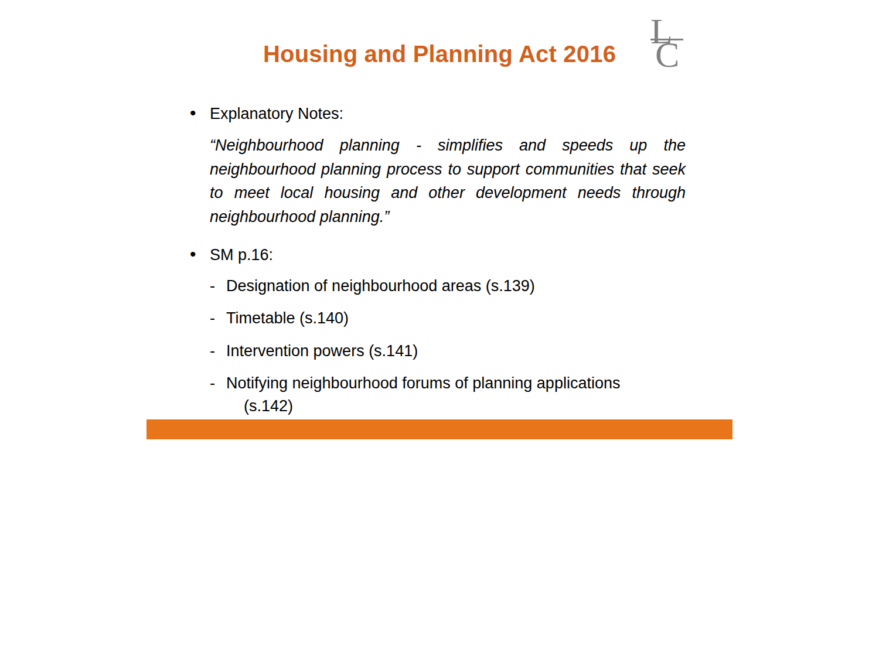L C
Housing and Planning Act 2016
Explanatory Notes:
“Neighbourhood planning - simplifies and speeds up the neighbourhood planning process to support communities that seek to meet local housing and other development needs through neighbourhood planning.”
SM p.16:
Designation of neighbourhood areas (s.139)
Timetable (s.140)
Intervention powers (s.141)
Notifying neighbourhood forums of planning applications(s.142)